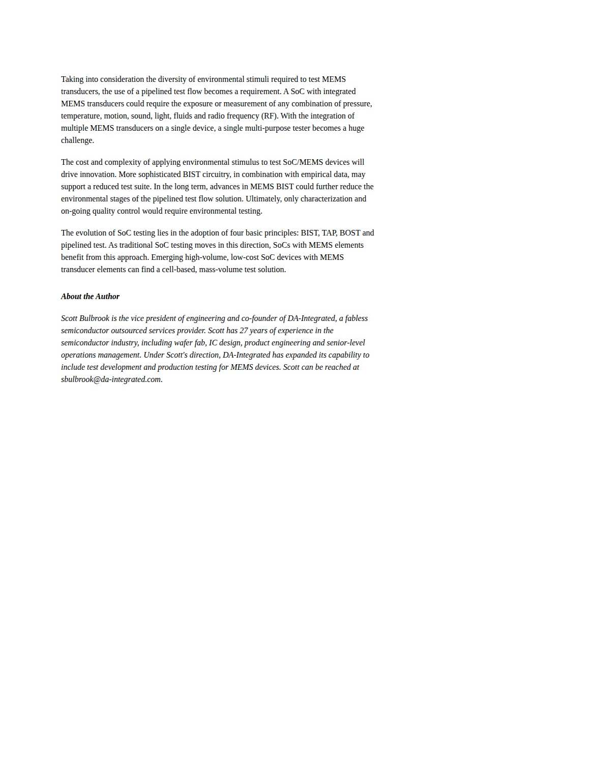Taking into consideration the diversity of environmental stimuli required to test MEMS transducers, the use of a pipelined test flow becomes a requirement. A SoC with integrated MEMS transducers could require the exposure or measurement of any combination of pressure, temperature, motion, sound, light, fluids and radio frequency (RF). With the integration of multiple MEMS transducers on a single device, a single multi-purpose tester becomes a huge challenge.
The cost and complexity of applying environmental stimulus to test SoC/MEMS devices will drive innovation. More sophisticated BIST circuitry, in combination with empirical data, may support a reduced test suite. In the long term, advances in MEMS BIST could further reduce the environmental stages of the pipelined test flow solution. Ultimately, only characterization and on-going quality control would require environmental testing.
The evolution of SoC testing lies in the adoption of four basic principles: BIST, TAP, BOST and pipelined test. As traditional SoC testing moves in this direction, SoCs with MEMS elements benefit from this approach. Emerging high-volume, low-cost SoC devices with MEMS transducer elements can find a cell-based, mass-volume test solution.
About the Author
Scott Bulbrook is the vice president of engineering and co-founder of DA-Integrated, a fabless semiconductor outsourced services provider. Scott has 27 years of experience in the semiconductor industry, including wafer fab, IC design, product engineering and senior-level operations management. Under Scott's direction, DA-Integrated has expanded its capability to include test development and production testing for MEMS devices. Scott can be reached at sbulbrook@da-integrated.com.